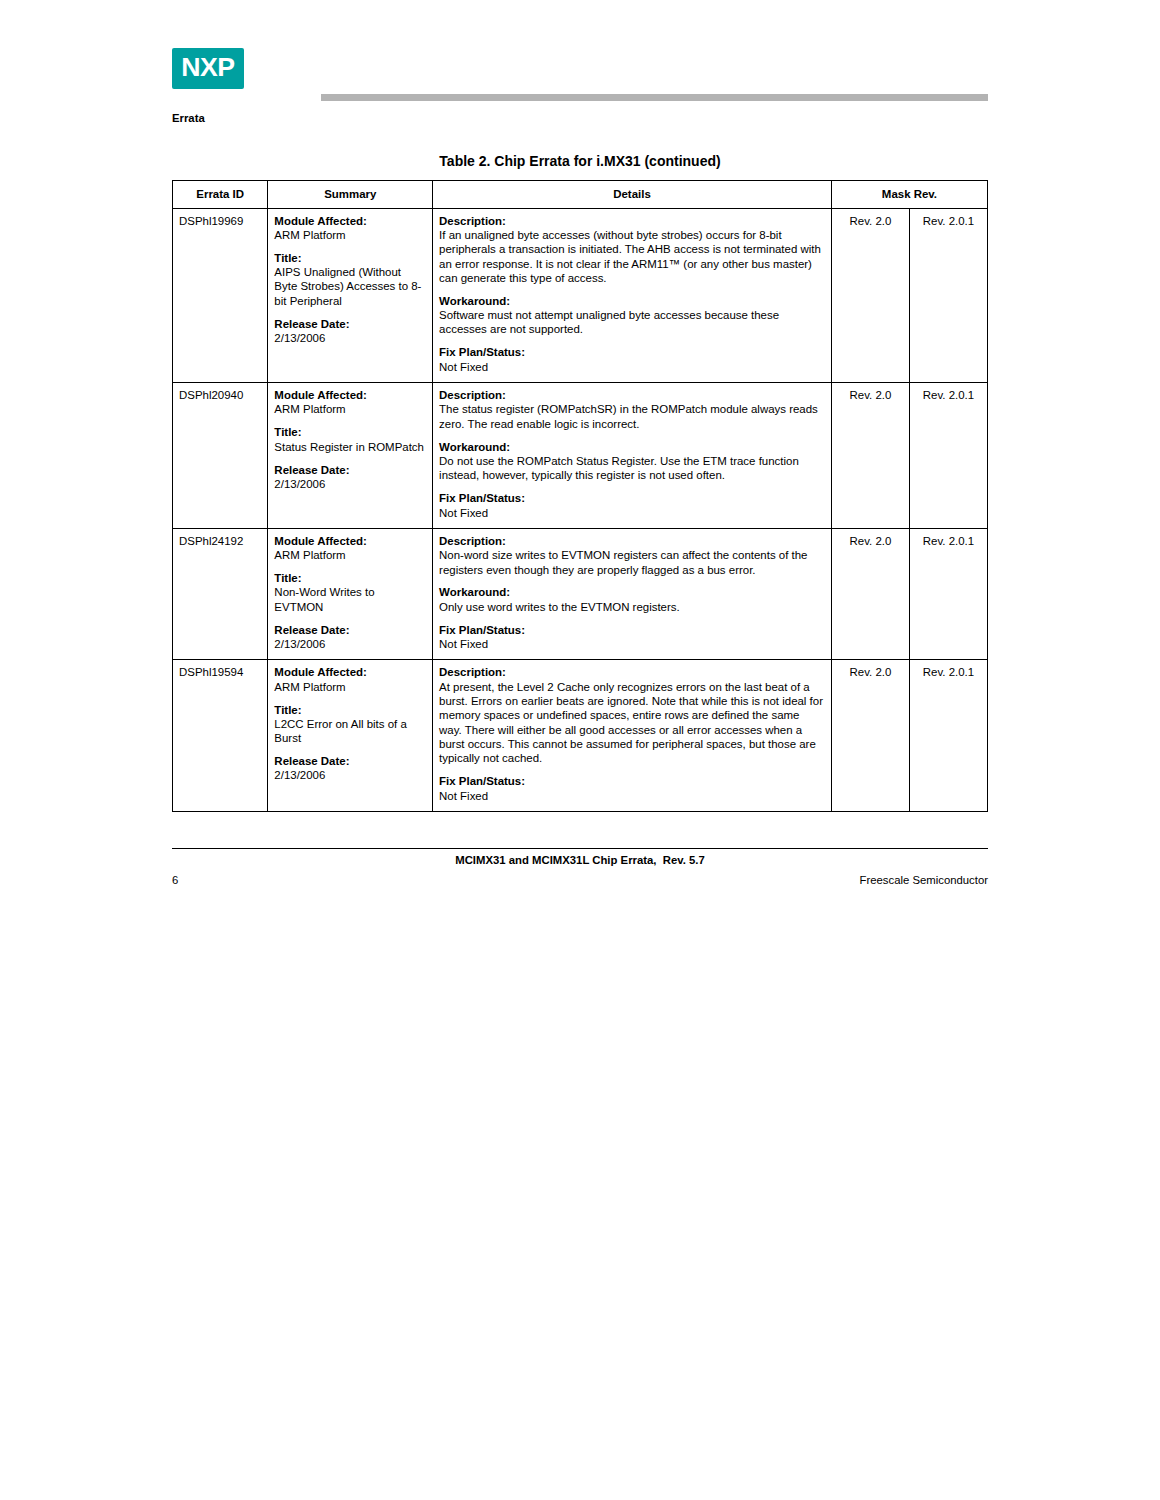NXP
Errata
Table 2. Chip Errata for i.MX31 (continued)
| Errata ID | Summary | Details | Mask Rev. |
| --- | --- | --- | --- |
| DSPhl19969 | Module Affected: ARM Platform Title: AIPS Unaligned (Without Byte Strobes) Accesses to 8-bit Peripheral Release Date: 2/13/2006 | Description: If an unaligned byte accesses (without byte strobes) occurs for 8-bit peripherals a transaction is initiated. The AHB access is not terminated with an error response. It is not clear if the ARM11™ (or any other bus master) can generate this type of access. Workaround: Software must not attempt unaligned byte accesses because these accesses are not supported. Fix Plan/Status: Not Fixed | Rev. 2.0 | Rev. 2.0.1 |
| DSPhl20940 | Module Affected: ARM Platform Title: Status Register in ROMPatch Release Date: 2/13/2006 | Description: The status register (ROMPatchSR) in the ROMPatch module always reads zero. The read enable logic is incorrect. Workaround: Do not use the ROMPatch Status Register. Use the ETM trace function instead, however, typically this register is not used often. Fix Plan/Status: Not Fixed | Rev. 2.0 | Rev. 2.0.1 |
| DSPhl24192 | Module Affected: ARM Platform Title: Non-Word Writes to EVTMON Release Date: 2/13/2006 | Description: Non-word size writes to EVTMON registers can affect the contents of the registers even though they are properly flagged as a bus error. Workaround: Only use word writes to the EVTMON registers. Fix Plan/Status: Not Fixed | Rev. 2.0 | Rev. 2.0.1 |
| DSPhl19594 | Module Affected: ARM Platform Title: L2CC Error on All bits of a Burst Release Date: 2/13/2006 | Description: At present, the Level 2 Cache only recognizes errors on the last beat of a burst. Errors on earlier beats are ignored. Note that while this is not ideal for memory spaces or undefined spaces, entire rows are defined the same way. There will either be all good accesses or all error accesses when a burst occurs. This cannot be assumed for peripheral spaces, but those are typically not cached. Fix Plan/Status: Not Fixed | Rev. 2.0 | Rev. 2.0.1 |
MCIMX31 and MCIMX31L Chip Errata, Rev. 5.7
6 Freescale Semiconductor